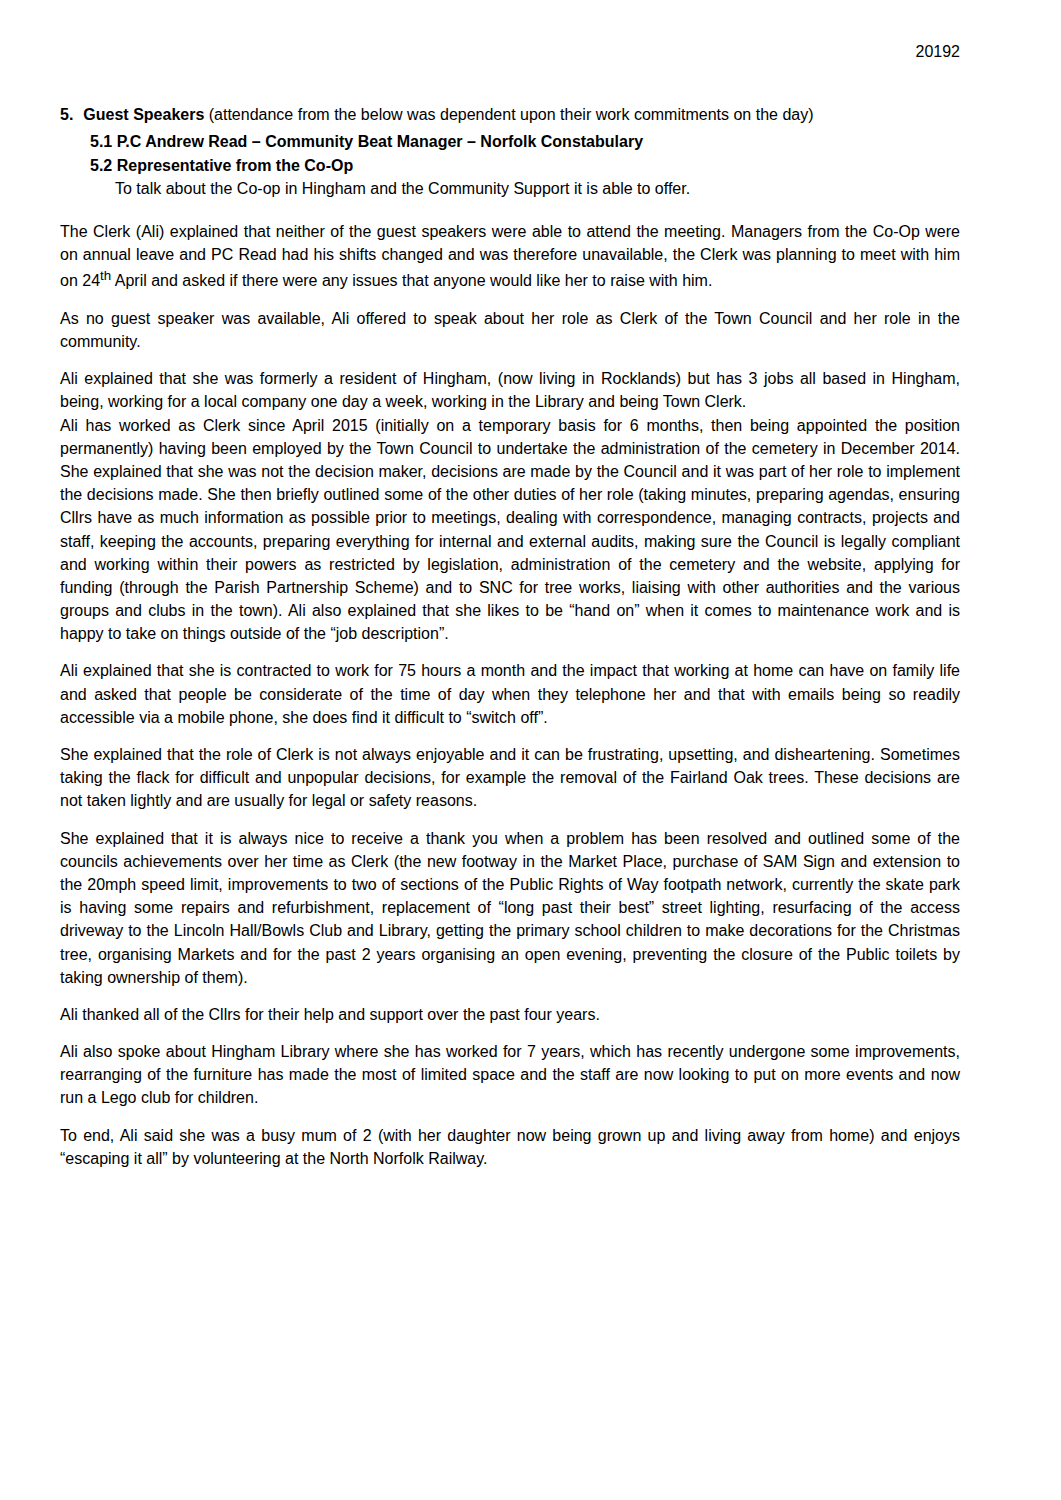20192
5.
Guest Speakers (attendance from the below was dependent upon their work commitments on the day)
5.1 P.C Andrew Read – Community Beat Manager – Norfolk Constabulary
5.2 Representative from the Co-Op
To talk about the Co-op in Hingham and the Community Support it is able to offer.
The Clerk (Ali) explained that neither of the guest speakers were able to attend the meeting. Managers from the Co-Op were on annual leave and PC Read had his shifts changed and was therefore unavailable, the Clerk was planning to meet with him on 24th April and asked if there were any issues that anyone would like her to raise with him.
As no guest speaker was available, Ali offered to speak about her role as Clerk of the Town Council and her role in the community.
Ali explained that she was formerly a resident of Hingham, (now living in Rocklands) but has 3 jobs all based in Hingham, being, working for a local company one day a week, working in the Library and being Town Clerk.
Ali has worked as Clerk since April 2015 (initially on a temporary basis for 6 months, then being appointed the position permanently) having been employed by the Town Council to undertake the administration of the cemetery in December 2014. She explained that she was not the decision maker, decisions are made by the Council and it was part of her role to implement the decisions made. She then briefly outlined some of the other duties of her role (taking minutes, preparing agendas, ensuring Cllrs have as much information as possible prior to meetings, dealing with correspondence, managing contracts, projects and staff, keeping the accounts, preparing everything for internal and external audits, making sure the Council is legally compliant and working within their powers as restricted by legislation, administration of the cemetery and the website, applying for funding (through the Parish Partnership Scheme) and to SNC for tree works, liaising with other authorities and the various groups and clubs in the town). Ali also explained that she likes to be “hand on” when it comes to maintenance work and is happy to take on things outside of the “job description”.
Ali explained that she is contracted to work for 75 hours a month and the impact that working at home can have on family life and asked that people be considerate of the time of day when they telephone her and that with emails being so readily accessible via a mobile phone, she does find it difficult to “switch off”.
She explained that the role of Clerk is not always enjoyable and it can be frustrating, upsetting, and disheartening. Sometimes taking the flack for difficult and unpopular decisions, for example the removal of the Fairland Oak trees. These decisions are not taken lightly and are usually for legal or safety reasons.
She explained that it is always nice to receive a thank you when a problem has been resolved and outlined some of the councils achievements over her time as Clerk (the new footway in the Market Place, purchase of SAM Sign and extension to the 20mph speed limit, improvements to two of sections of the Public Rights of Way footpath network, currently the skate park is having some repairs and refurbishment, replacement of “long past their best” street lighting, resurfacing of the access driveway to the Lincoln Hall/Bowls Club and Library, getting the primary school children to make decorations for the Christmas tree, organising Markets and for the past 2 years organising an open evening, preventing the closure of the Public toilets by taking ownership of them).
Ali thanked all of the Cllrs for their help and support over the past four years.
Ali also spoke about Hingham Library where she has worked for 7 years, which has recently undergone some improvements, rearranging of the furniture has made the most of limited space and the staff are now looking to put on more events and now run a Lego club for children.
To end, Ali said she was a busy mum of 2 (with her daughter now being grown up and living away from home) and enjoys “escaping it all” by volunteering at the North Norfolk Railway.